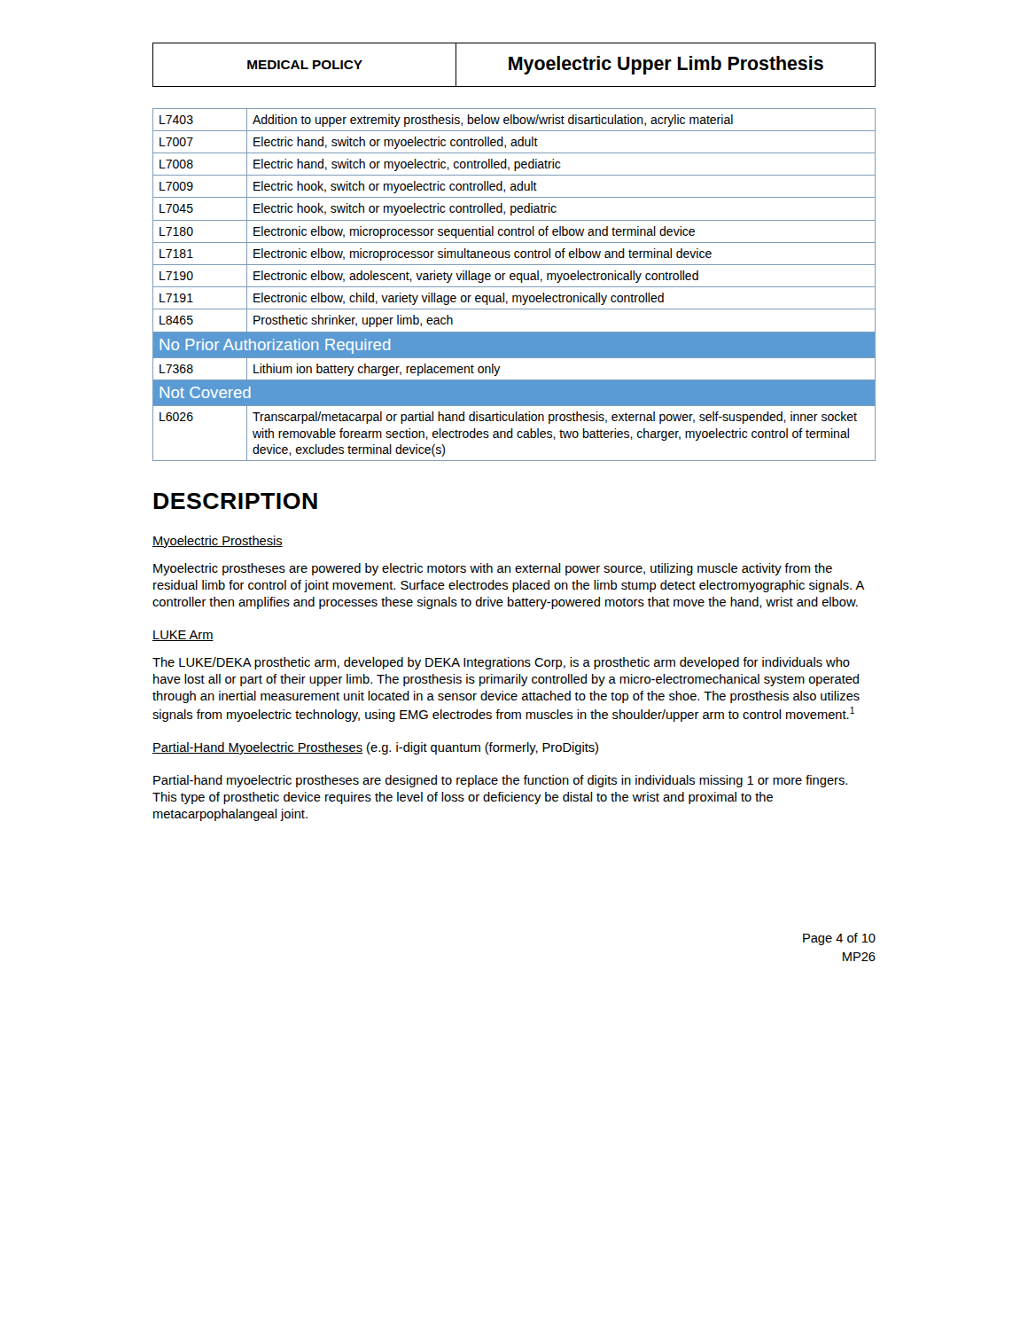| MEDICAL POLICY | Myoelectric Upper Limb Prosthesis |
| L7403 | Addition to upper extremity prosthesis, below elbow/wrist disarticulation, acrylic material |
| L7007 | Electric hand, switch or myoelectric controlled, adult |
| L7008 | Electric hand, switch or myoelectric, controlled, pediatric |
| L7009 | Electric hook, switch or myoelectric controlled, adult |
| L7045 | Electric hook, switch or myoelectric controlled, pediatric |
| L7180 | Electronic elbow, microprocessor sequential control of elbow and terminal device |
| L7181 | Electronic elbow, microprocessor simultaneous control of elbow and terminal device |
| L7190 | Electronic elbow, adolescent, variety village or equal, myoelectronically controlled |
| L7191 | Electronic elbow, child, variety village or equal, myoelectronically controlled |
| L8465 | Prosthetic shrinker, upper limb, each |
| No Prior Authorization Required |
| L7368 | Lithium ion battery charger, replacement only |
| Not Covered |
| L6026 | Transcarpal/metacarpal or partial hand disarticulation prosthesis, external power, self-suspended, inner socket with removable forearm section, electrodes and cables, two batteries, charger, myoelectric control of terminal device, excludes terminal device(s) |
DESCRIPTION
Myoelectric Prosthesis
Myoelectric prostheses are powered by electric motors with an external power source, utilizing muscle activity from the residual limb for control of joint movement. Surface electrodes placed on the limb stump detect electromyographic signals. A controller then amplifies and processes these signals to drive battery-powered motors that move the hand, wrist and elbow.
LUKE Arm
The LUKE/DEKA prosthetic arm, developed by DEKA Integrations Corp, is a prosthetic arm developed for individuals who have lost all or part of their upper limb. The prosthesis is primarily controlled by a micro-electromechanical system operated through an inertial measurement unit located in a sensor device attached to the top of the shoe. The prosthesis also utilizes signals from myoelectric technology, using EMG electrodes from muscles in the shoulder/upper arm to control movement.1
Partial-Hand Myoelectric Prostheses (e.g. i-digit quantum (formerly, ProDigits)
Partial-hand myoelectric prostheses are designed to replace the function of digits in individuals missing 1 or more fingers. This type of prosthetic device requires the level of loss or deficiency be distal to the wrist and proximal to the metacarpophalangeal joint.
Page 4 of 10
MP26